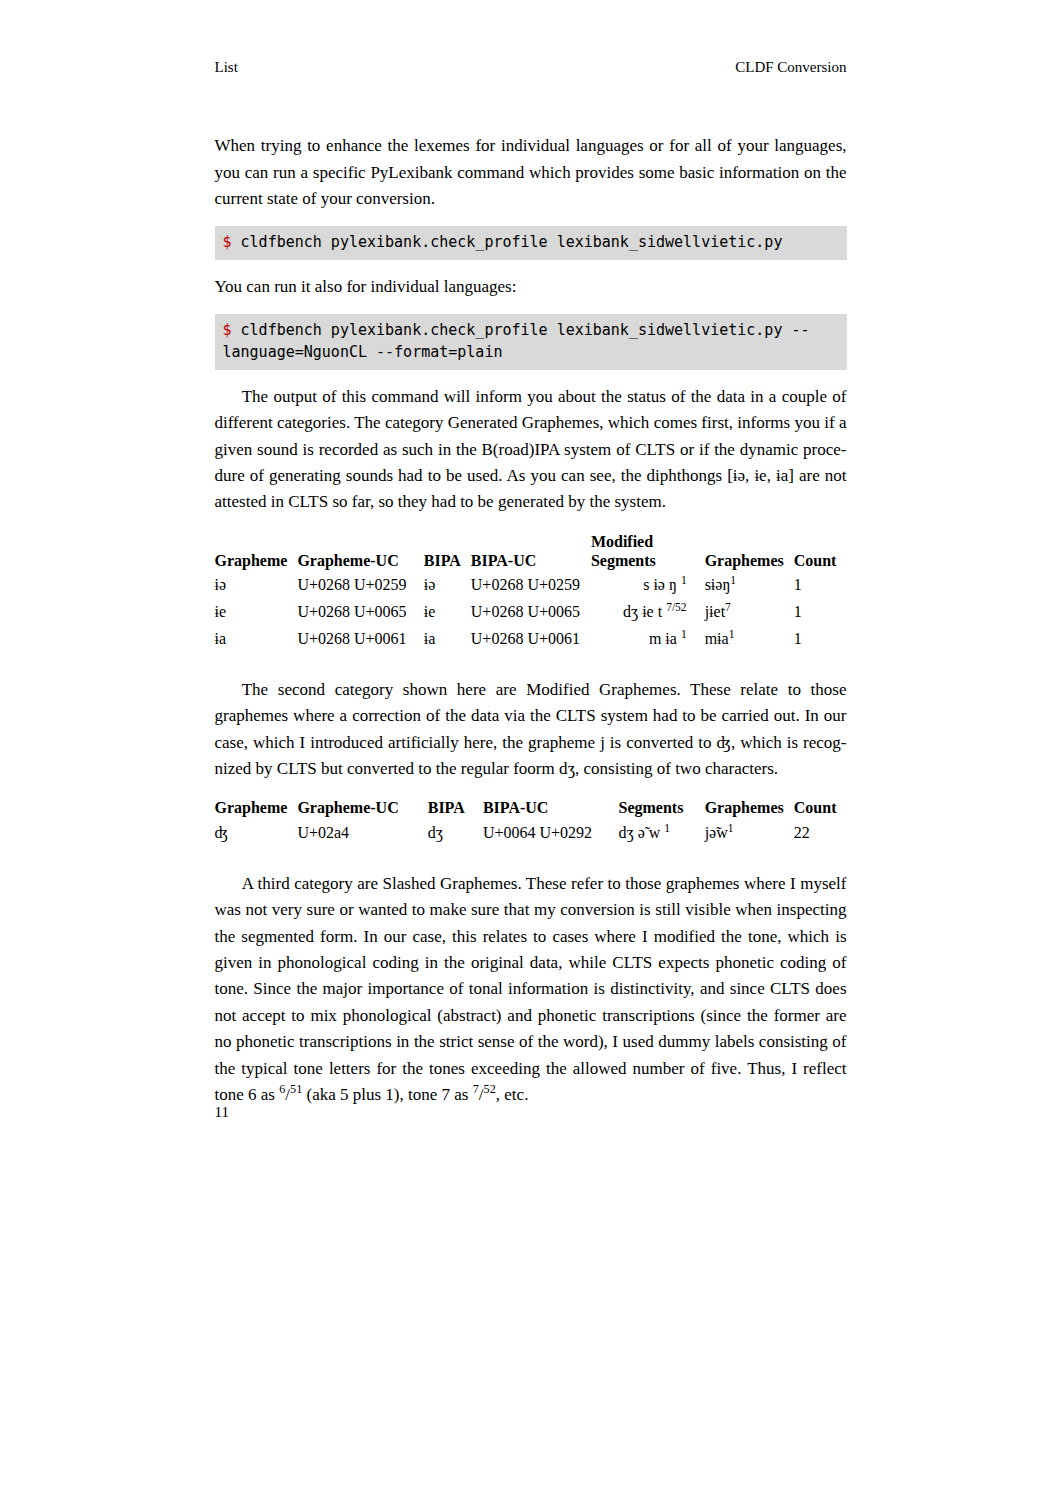List
CLDF Conversion
When trying to enhance the lexemes for individual languages or for all of your languages, you can run a specific PyLexibank command which provides some basic information on the current state of your conversion.
$ cldfbench pylexibank.check_profile lexibank_sidwellvietic.py
You can run it also for individual languages:
$ cldfbench pylexibank.check_profile lexibank_sidwellvietic.py --language=NguonCL --format=plain
The output of this command will inform you about the status of the data in a couple of different categories. The category Generated Graphemes, which comes first, informs you if a given sound is recorded as such in the B(road)IPA system of CLTS or if the dynamic procedure of generating sounds had to be used. As you can see, the diphthongs [ɨə, ɨe, ɨa] are not attested in CLTS so far, so they had to be generated by the system.
| Grapheme | Grapheme-UC | BIPA | BIPA-UC | Modified Segments | Graphemes | Count |
| --- | --- | --- | --- | --- | --- | --- |
| ɨə | U+0268 U+0259 | ɨə | U+0268 U+0259 | s ɨə ŋ 1 | sɨəŋ 1 | 1 |
| ɨe | U+0268 U+0065 | ɨe | U+0268 U+0065 | dʒ ɨe t 7/52 | jɨet 7 | 1 |
| ɨa | U+0268 U+0061 | ɨa | U+0268 U+0061 | m ɨa 1 | mɨa 1 | 1 |
The second category shown here are Modified Graphemes. These relate to those graphemes where a correction of the data via the CLTS system had to be carried out. In our case, which I introduced artificially here, the grapheme j is converted to ʤ, which is recognized by CLTS but converted to the regular foorm dʒ, consisting of two characters.
| Grapheme | Grapheme-UC | BIPA | BIPA-UC | Segments | Graphemes | Count |
| --- | --- | --- | --- | --- | --- | --- |
| ʤ | U+02a4 | dʒ | U+0064 U+0292 | dʒ ə̃ w 1 | jə̃w 1 | 22 |
A third category are Slashed Graphemes. These refer to those graphemes where I myself was not very sure or wanted to make sure that my conversion is still visible when inspecting the segmented form. In our case, this relates to cases where I modified the tone, which is given in phonological coding in the original data, while CLTS expects phonetic coding of tone. Since the major importance of tonal information is distinctivity, and since CLTS does not accept to mix phonological (abstract) and phonetic transcriptions (since the former are no phonetic transcriptions in the strict sense of the word), I used dummy labels consisting of the typical tone letters for the tones exceeding the allowed number of five. Thus, I reflect tone 6 as 6/51 (aka 5 plus 1), tone 7 as 7/52, etc.
11